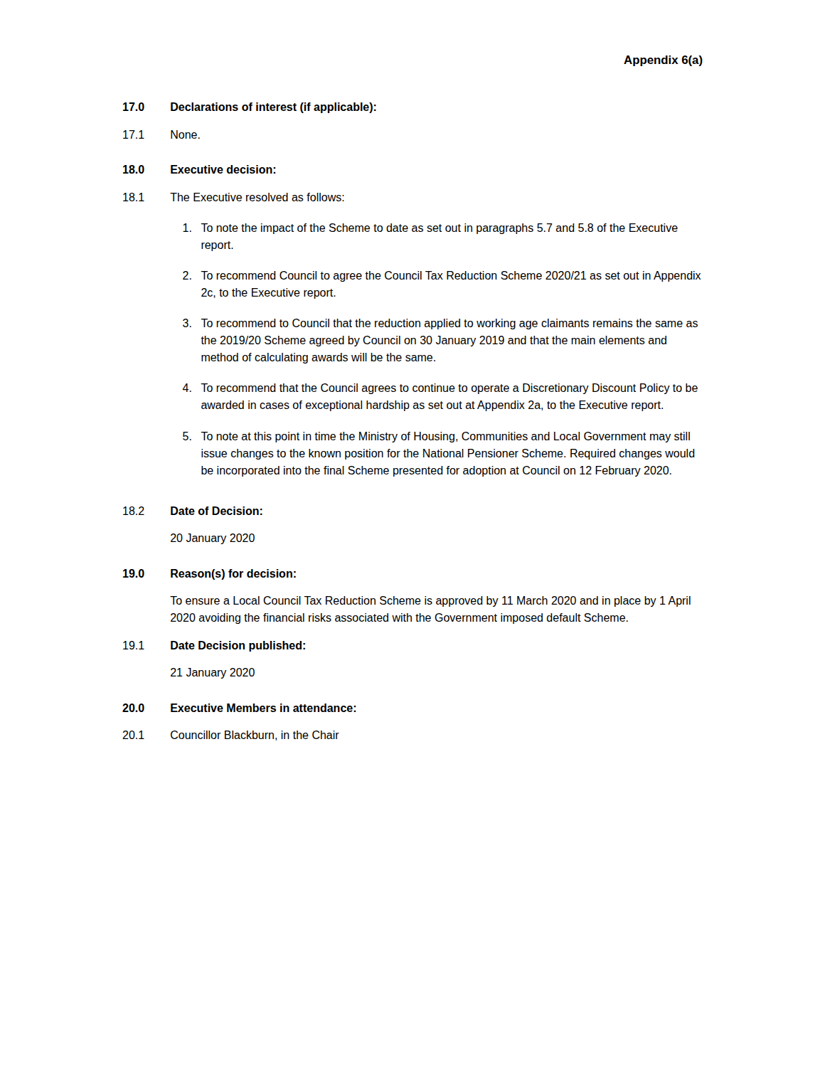Appendix 6(a)
17.0 Declarations of interest (if applicable):
17.1 None.
18.0 Executive decision:
18.1
The Executive resolved as follows:
To note the impact of the Scheme to date as set out in paragraphs 5.7 and 5.8 of the Executive report.
To recommend Council to agree the Council Tax Reduction Scheme 2020/21 as set out in Appendix 2c, to the Executive report.
To recommend to Council that the reduction applied to working age claimants remains the same as the 2019/20 Scheme agreed by Council on 30 January 2019 and that the main elements and method of calculating awards will be the same.
To recommend that the Council agrees to continue to operate a Discretionary Discount Policy to be awarded in cases of exceptional hardship as set out at Appendix 2a, to the Executive report.
To note at this point in time the Ministry of Housing, Communities and Local Government may still issue changes to the known position for the National Pensioner Scheme. Required changes would be incorporated into the final Scheme presented for adoption at Council on 12 February 2020.
18.2 Date of Decision:
20 January 2020
19.0 Reason(s) for decision:
To ensure a Local Council Tax Reduction Scheme is approved by 11 March 2020 and in place by 1 April 2020 avoiding the financial risks associated with the Government imposed default Scheme.
19.1 Date Decision published:
21 January 2020
20.0 Executive Members in attendance:
20.1 Councillor Blackburn, in the Chair